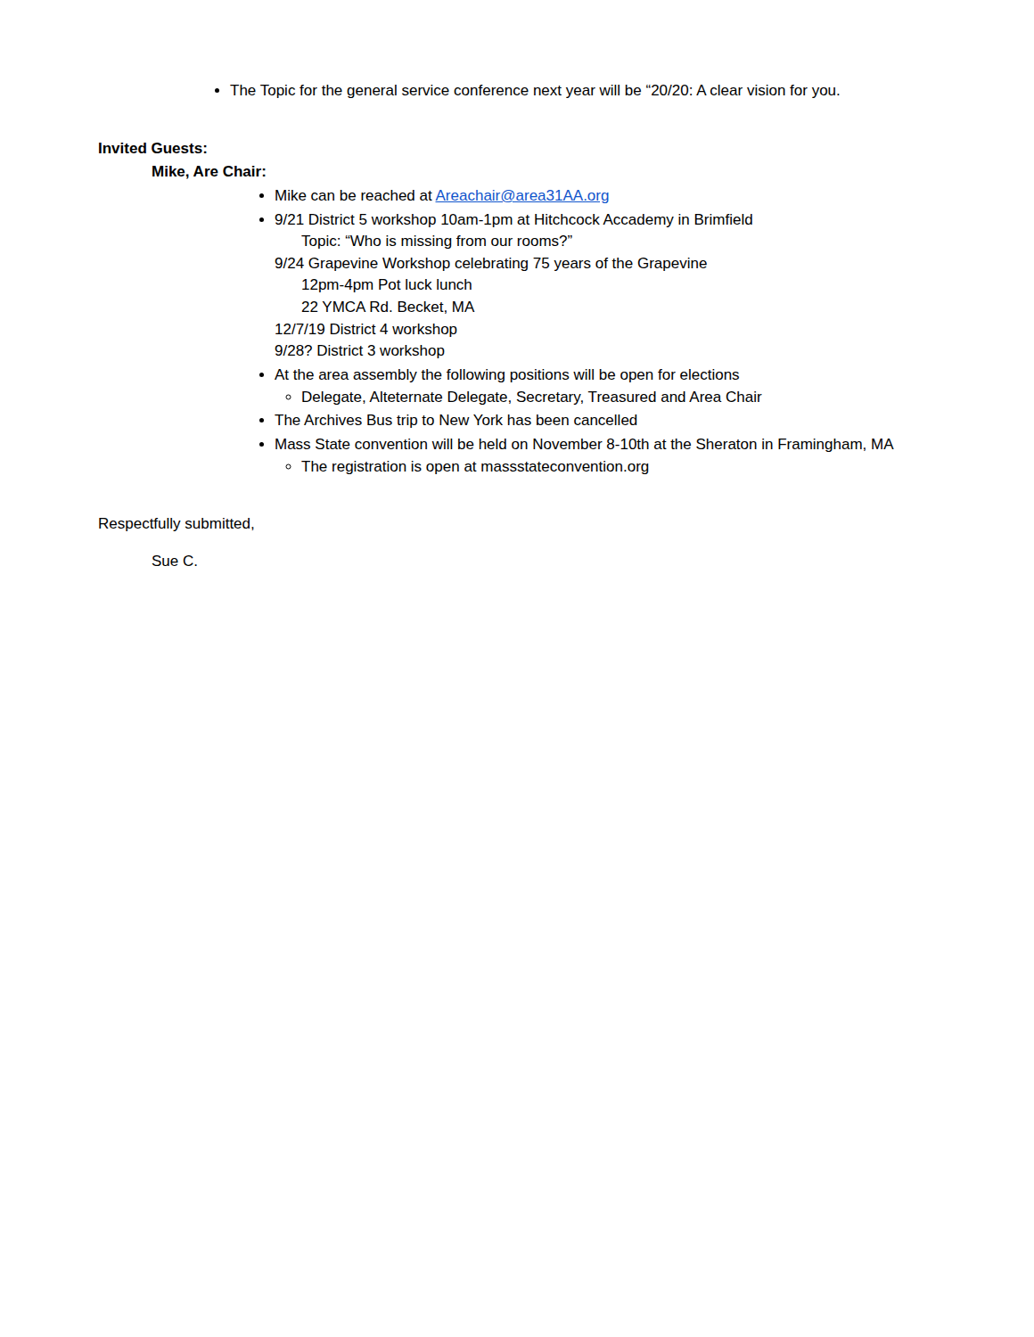The Topic for the general service conference next year will be “20/20: A clear vision for you.
Invited Guests:
Mike, Are Chair:
Mike can be reached at Areachair@area31AA.org
9/21 District 5 workshop 10am-1pm at Hitchcock Accademy in Brimfield
Topic: “Who is missing from our rooms?”
9/24 Grapevine Workshop celebrating 75 years of the Grapevine
12pm-4pm Pot luck lunch
22 YMCA Rd. Becket, MA
12/7/19 District 4 workshop
9/28? District 3 workshop
At the area assembly the following positions will be open for elections
Delegate, Alteternate Delegate, Secretary, Treasured and Area Chair
The Archives Bus trip to New York has been cancelled
Mass State convention will be held on November 8-10th at the Sheraton in Framingham, MA
The registration is open at massstateconvention.org
Respectfully submitted,
Sue C.